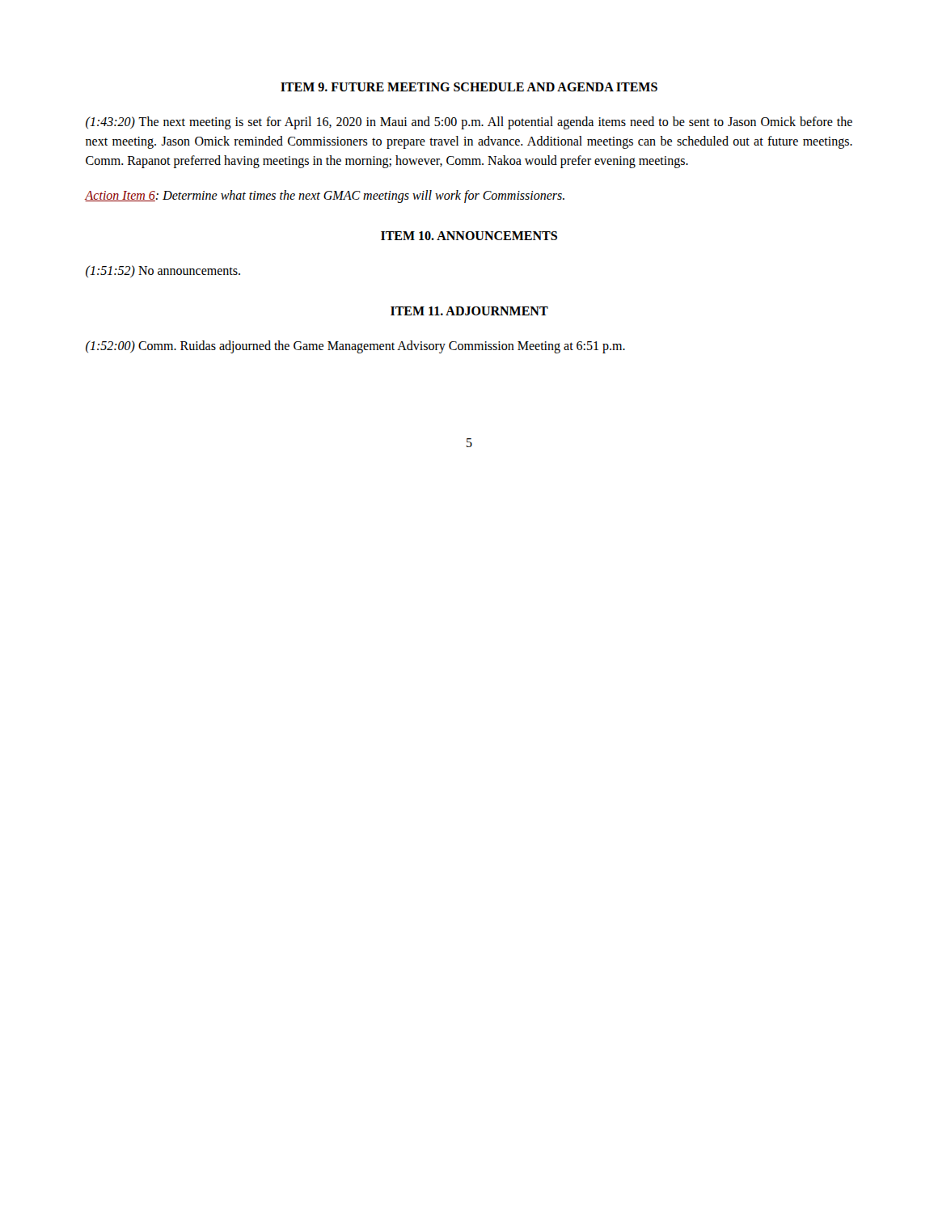Item 9. Future Meeting Schedule and Agenda Items
(1:43:20) The next meeting is set for April 16, 2020 in Maui and 5:00 p.m. All potential agenda items need to be sent to Jason Omick before the next meeting. Jason Omick reminded Commissioners to prepare travel in advance. Additional meetings can be scheduled out at future meetings. Comm. Rapanot preferred having meetings in the morning; however, Comm. Nakoa would prefer evening meetings.
Action Item 6: Determine what times the next GMAC meetings will work for Commissioners.
Item 10. Announcements
(1:51:52) No announcements.
Item 11. Adjournment
(1:52:00) Comm. Ruidas adjourned the Game Management Advisory Commission Meeting at 6:51 p.m.
5